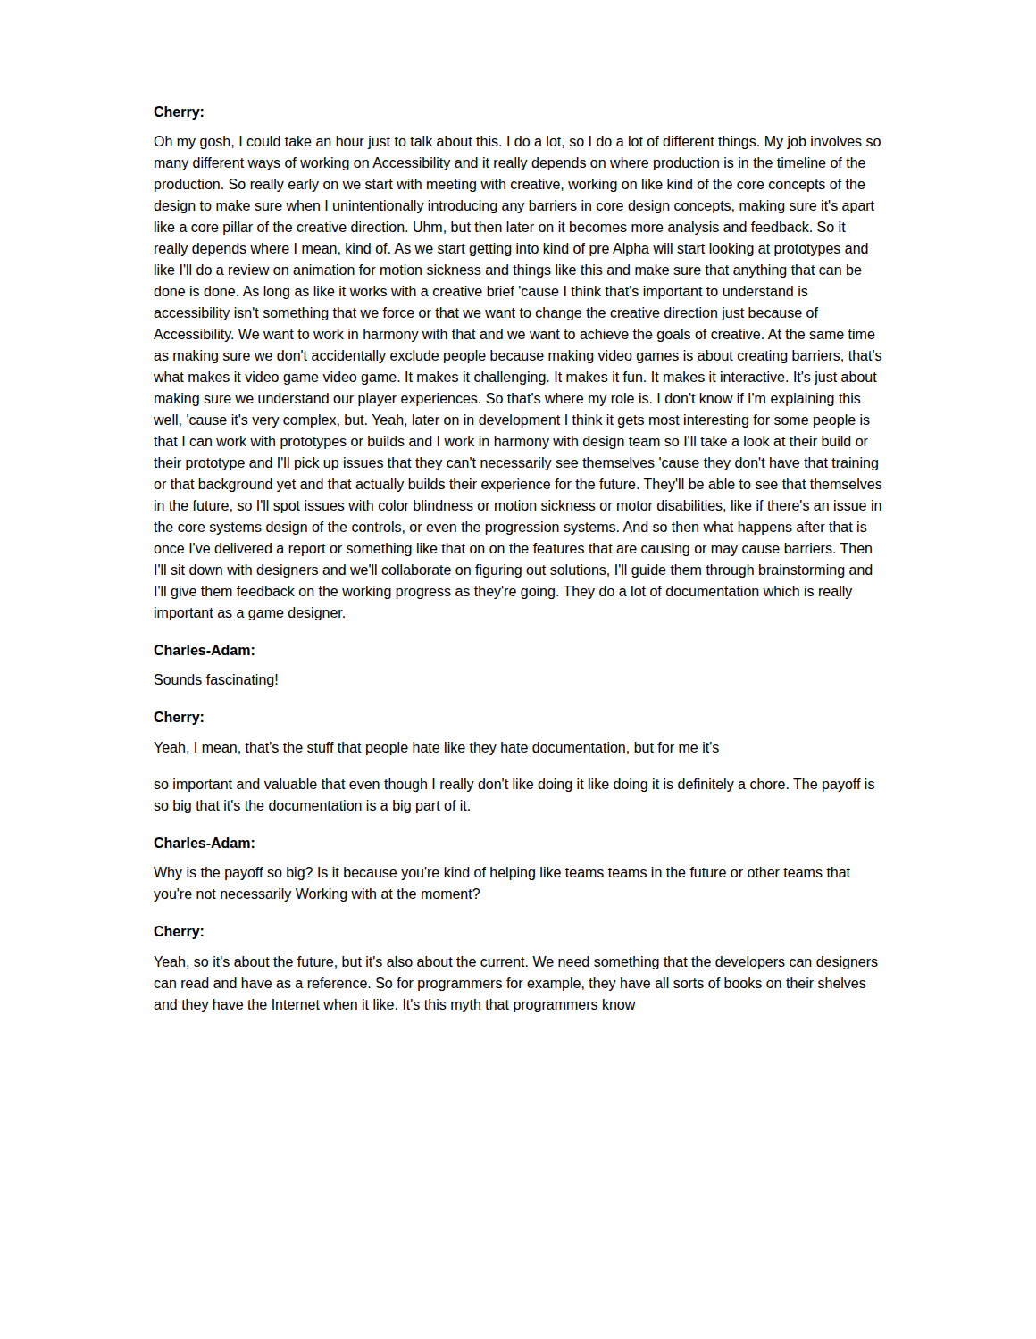Cherry:
Oh my gosh, I could take an hour just to talk about this. I do a lot, so I do a lot of different things. My job involves so many different ways of working on Accessibility and it really depends on where production is in the timeline of the production. So really early on we start with meeting with creative, working on like kind of the core concepts of the design to make sure when I unintentionally introducing any barriers in core design concepts, making sure it's apart like a core pillar of the creative direction. Uhm, but then later on it becomes more analysis and feedback. So it really depends where I mean, kind of. As we start getting into kind of pre Alpha will start looking at prototypes and like I'll do a review on animation for motion sickness and things like this and make sure that anything that can be done is done. As long as like it works with a creative brief 'cause I think that's important to understand is accessibility isn't something that we force or that we want to change the creative direction just because of Accessibility. We want to work in harmony with that and we want to achieve the goals of creative. At the same time as making sure we don't accidentally exclude people because making video games is about creating barriers, that's what makes it video game video game. It makes it challenging. It makes it fun. It makes it interactive. It's just about making sure we understand our player experiences. So that's where my role is. I don't know if I'm explaining this well, 'cause it's very complex, but. Yeah, later on in development I think it gets most interesting for some people is that I can work with prototypes or builds and I work in harmony with design team so I'll take a look at their build or their prototype and I'll pick up issues that they can't necessarily see themselves 'cause they don't have that training or that background yet and that actually builds their experience for the future. They'll be able to see that themselves in the future, so I'll spot issues with color blindness or motion sickness or motor disabilities, like if there's an issue in the core systems design of the controls, or even the progression systems. And so then what happens after that is once I've delivered a report or something like that on on the features that are causing or may cause barriers. Then I'll sit down with designers and we'll collaborate on figuring out solutions, I'll guide them through brainstorming and I'll give them feedback on the working progress as they're going. They do a lot of documentation which is really important as a game designer.
Charles-Adam:
Sounds fascinating!
Cherry:
Yeah, I mean, that's the stuff that people hate like they hate documentation, but for me it's
so important and valuable that even though I really don't like doing it like doing it is definitely a chore. The payoff is so big that it's the documentation is a big part of it.
Charles-Adam:
Why is the payoff so big? Is it because you're kind of helping like teams teams in the future or other teams that you're not necessarily Working with at the moment?
Cherry:
Yeah, so it's about the future, but it's also about the current. We need something that the developers can designers can read and have as a reference. So for programmers for example, they have all sorts of books on their shelves and they have the Internet when it like. It's this myth that programmers know